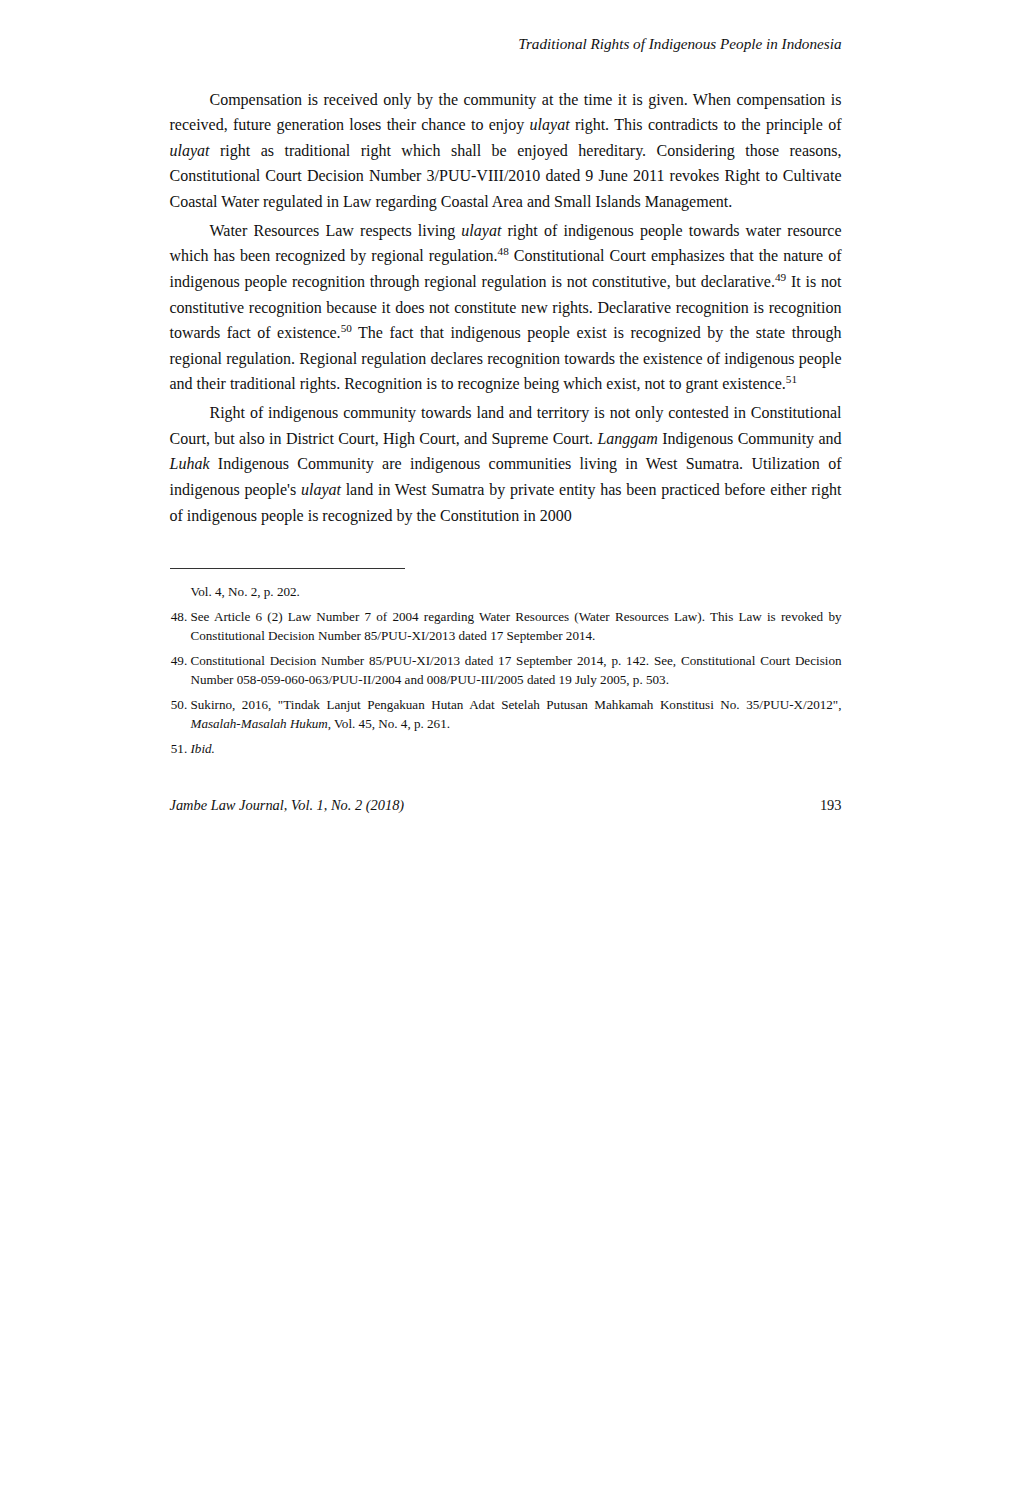Traditional Rights of Indigenous People in Indonesia
Compensation is received only by the community at the time it is given. When compensation is received, future generation loses their chance to enjoy ulayat right. This contradicts to the principle of ulayat right as traditional right which shall be enjoyed hereditary. Considering those reasons, Constitutional Court Decision Number 3/PUU-VIII/2010 dated 9 June 2011 revokes Right to Cultivate Coastal Water regulated in Law regarding Coastal Area and Small Islands Management.
Water Resources Law respects living ulayat right of indigenous people towards water resource which has been recognized by regional regulation.48 Constitutional Court emphasizes that the nature of indigenous people recognition through regional regulation is not constitutive, but declarative.49 It is not constitutive recognition because it does not constitute new rights. Declarative recognition is recognition towards fact of existence.50 The fact that indigenous people exist is recognized by the state through regional regulation. Regional regulation declares recognition towards the existence of indigenous people and their traditional rights. Recognition is to recognize being which exist, not to grant existence.51
Right of indigenous community towards land and territory is not only contested in Constitutional Court, but also in District Court, High Court, and Supreme Court. Langgam Indigenous Community and Luhak Indigenous Community are indigenous communities living in West Sumatra. Utilization of indigenous people's ulayat land in West Sumatra by private entity has been practiced before either right of indigenous people is recognized by the Constitution in 2000
Vol. 4, No. 2, p. 202.
See Article 6 (2) Law Number 7 of 2004 regarding Water Resources (Water Resources Law). This Law is revoked by Constitutional Decision Number 85/PUU-XI/2013 dated 17 September 2014.
Constitutional Decision Number 85/PUU-XI/2013 dated 17 September 2014, p. 142. See, Constitutional Court Decision Number 058-059-060-063/PUU-II/2004 and 008/PUU-III/2005 dated 19 July 2005, p. 503.
Sukirno, 2016, "Tindak Lanjut Pengakuan Hutan Adat Setelah Putusan Mahkamah Konstitusi No. 35/PUU-X/2012", Masalah-Masalah Hukum, Vol. 45, No. 4, p. 261.
Ibid.
Jambe Law Journal, Vol. 1, No. 2 (2018) 193